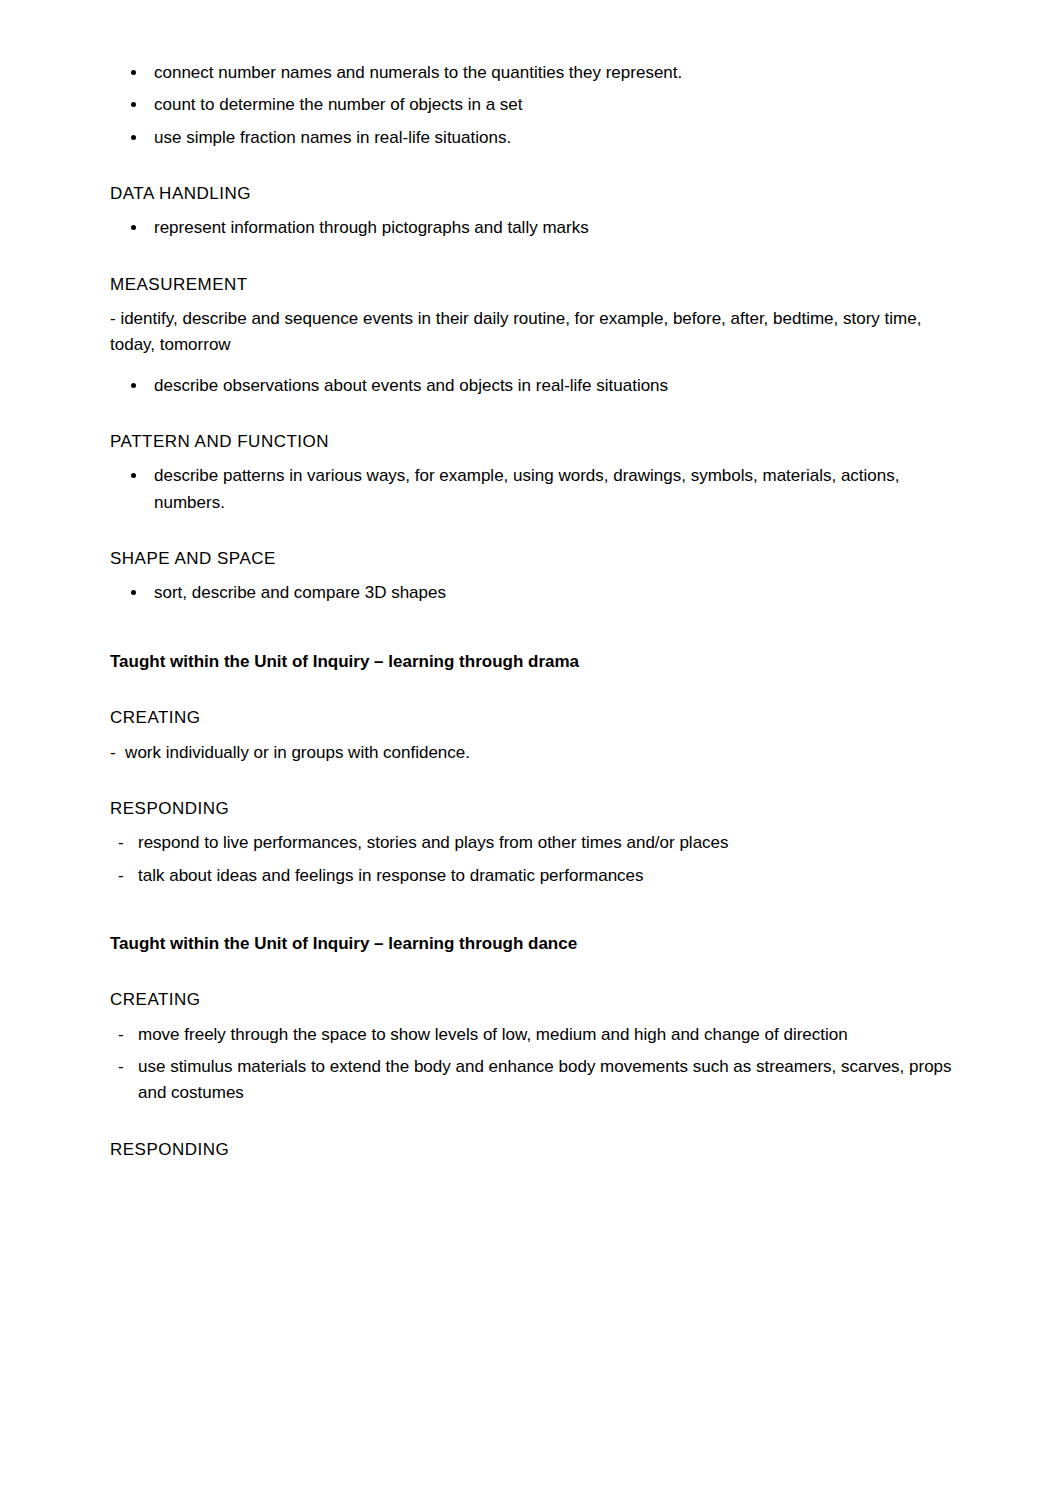connect number names and numerals to the quantities they represent.
count to determine the number of objects in a set
use simple fraction names in real-life situations.
DATA HANDLING
represent information through pictographs and tally marks
MEASUREMENT
- identify, describe and sequence events in their daily routine, for example, before, after, bedtime, story time, today, tomorrow
describe observations about events and objects in real-life situations
PATTERN AND FUNCTION
describe patterns in various ways, for example, using words, drawings, symbols, materials, actions, numbers.
SHAPE AND SPACE
sort, describe and compare 3D shapes
Taught within the Unit of Inquiry – learning through drama
CREATING
- work individually or in groups with confidence.
RESPONDING
respond to live performances, stories and plays from other times and/or places
talk about ideas and feelings in response to dramatic performances
Taught within the Unit of Inquiry – learning through dance
CREATING
move freely through the space to show levels of low, medium and high and change of direction
use stimulus materials to extend the body and enhance body movements such as streamers, scarves, props and costumes
RESPONDING